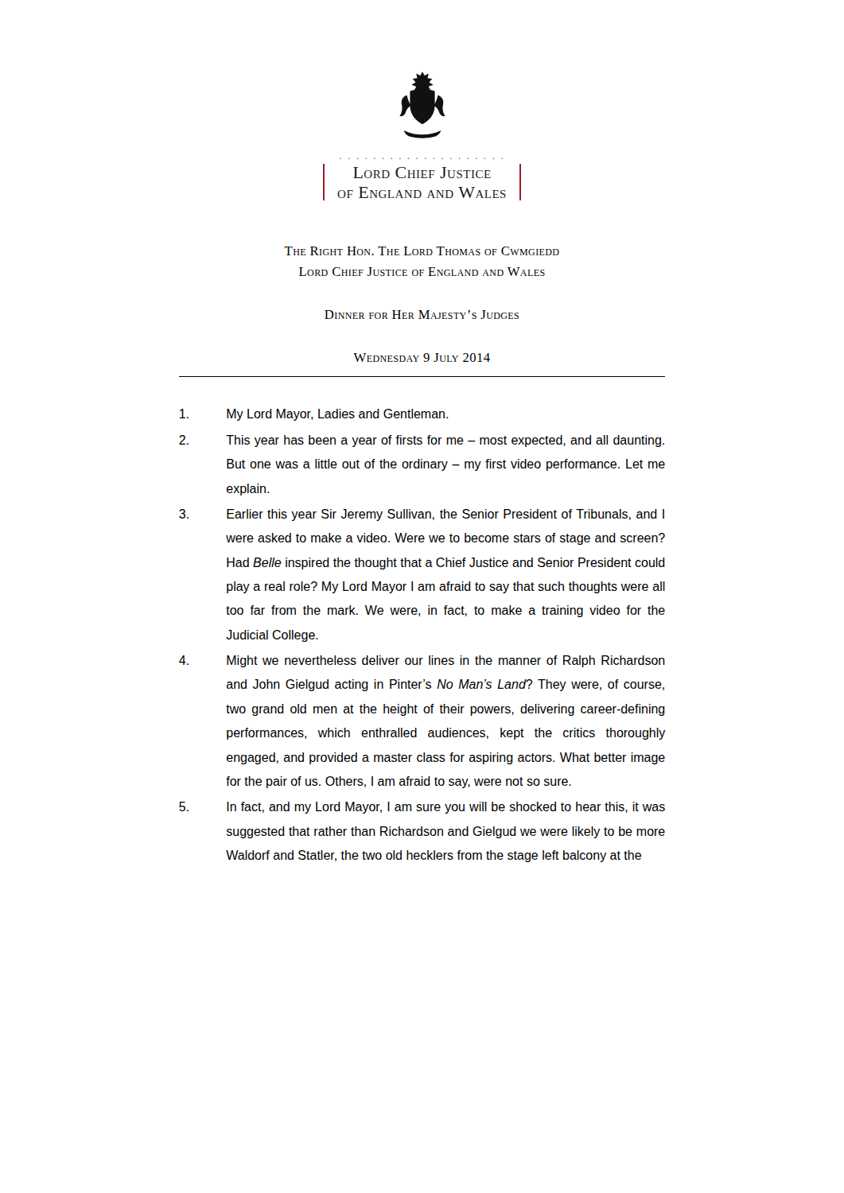. . . . . . . . . . . . . . . . . . . .
Lord Chief Justice
of England and Wales
The Right Hon. The Lord Thomas of Cwmgiedd
Lord Chief Justice of England and Wales
Dinner for Her Majesty’s Judges
Wednesday 9 July 2014
My Lord Mayor, Ladies and Gentleman.
This year has been a year of firsts for me – most expected, and all daunting. But one was a little out of the ordinary – my first video performance. Let me explain.
Earlier this year Sir Jeremy Sullivan, the Senior President of Tribunals, and I were asked to make a video. Were we to become stars of stage and screen? Had Belle inspired the thought that a Chief Justice and Senior President could play a real role? My Lord Mayor I am afraid to say that such thoughts were all too far from the mark. We were, in fact, to make a training video for the Judicial College.
Might we nevertheless deliver our lines in the manner of Ralph Richardson and John Gielgud acting in Pinter’s No Man’s Land? They were, of course, two grand old men at the height of their powers, delivering career-defining performances, which enthralled audiences, kept the critics thoroughly engaged, and provided a master class for aspiring actors. What better image for the pair of us. Others, I am afraid to say, were not so sure.
In fact, and my Lord Mayor, I am sure you will be shocked to hear this, it was suggested that rather than Richardson and Gielgud we were likely to be more Waldorf and Statler, the two old hecklers from the stage left balcony at the